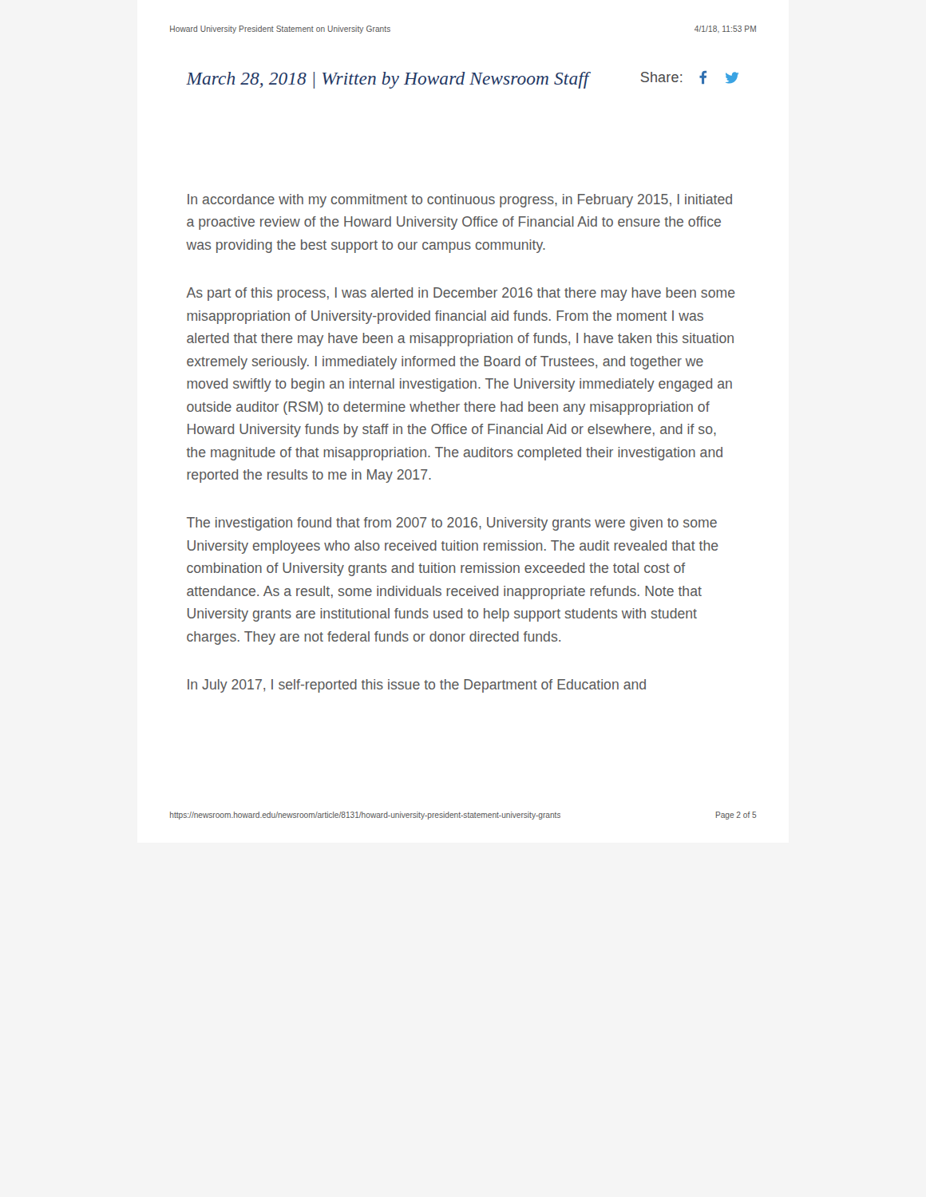Howard University President Statement on University Grants
4/1/18, 11:53 PM
March 28, 2018 | Written by Howard Newsroom Staff
Share:
In accordance with my commitment to continuous progress, in February 2015, I initiated a proactive review of the Howard University Office of Financial Aid to ensure the office was providing the best support to our campus community.
As part of this process, I was alerted in December 2016 that there may have been some misappropriation of University-provided financial aid funds. From the moment I was alerted that there may have been a misappropriation of funds, I have taken this situation extremely seriously. I immediately informed the Board of Trustees, and together we moved swiftly to begin an internal investigation. The University immediately engaged an outside auditor (RSM) to determine whether there had been any misappropriation of Howard University funds by staff in the Office of Financial Aid or elsewhere, and if so, the magnitude of that misappropriation. The auditors completed their investigation and reported the results to me in May 2017.
The investigation found that from 2007 to 2016, University grants were given to some University employees who also received tuition remission. The audit revealed that the combination of University grants and tuition remission exceeded the total cost of attendance. As a result, some individuals received inappropriate refunds. Note that University grants are institutional funds used to help support students with student charges. They are not federal funds or donor directed funds.
In July 2017, I self-reported this issue to the Department of Education and
https://newsroom.howard.edu/newsroom/article/8131/howard-university-president-statement-university-grants
Page 2 of 5